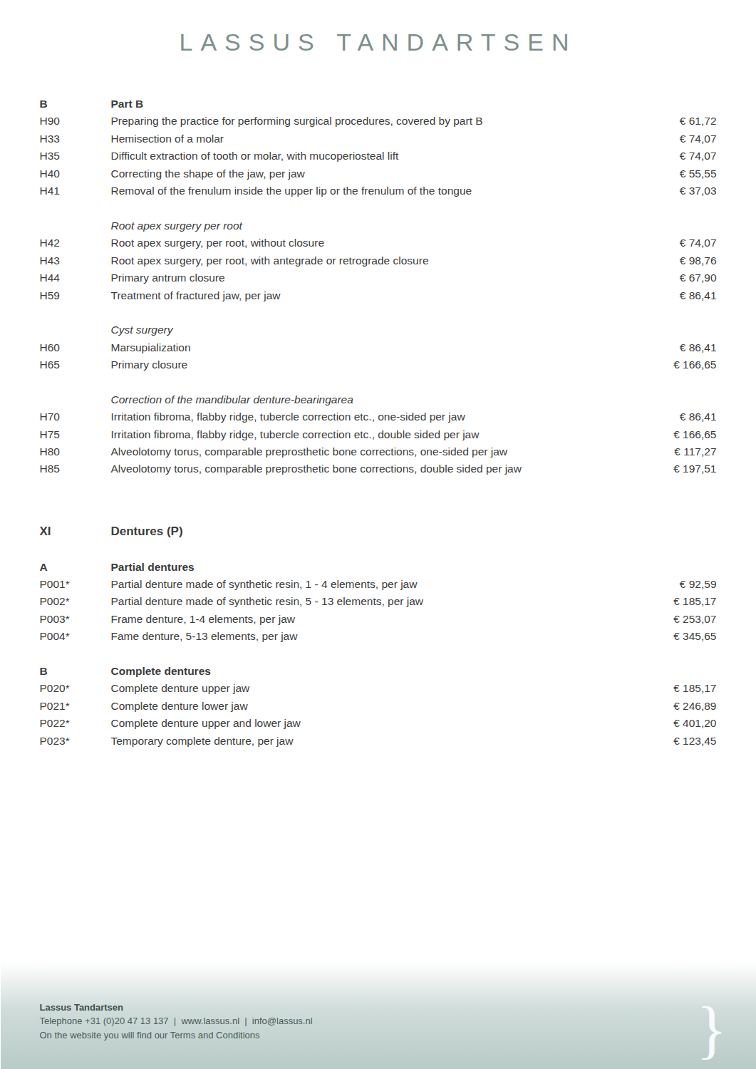LASSUS TANDARTSEN
| B | Part B | |
| H90 | Preparing the practice for performing surgical procedures, covered by part B | € 61,72 |
| H33 | Hemisection of a molar | € 74,07 |
| H35 | Difficult extraction of tooth or molar, with mucoperiosteal lift | € 74,07 |
| H40 | Correcting the shape of the jaw, per jaw | € 55,55 |
| H41 | Removal of the frenulum inside the upper lip or the frenulum of the tongue | € 37,03 |
| | Root apex surgery per root | |
| H42 | Root apex surgery, per root, without closure | € 74,07 |
| H43 | Root apex surgery, per root, with antegrade or retrograde closure | € 98,76 |
| H44 | Primary antrum closure | € 67,90 |
| H59 | Treatment of fractured jaw, per jaw | € 86,41 |
| | Cyst surgery | |
| H60 | Marsupialization | € 86,41 |
| H65 | Primary closure | € 166,65 |
| | Correction of the mandibular denture-bearingarea | |
| H70 | Irritation fibroma, flabby ridge, tubercle correction etc., one-sided per jaw | € 86,41 |
| H75 | Irritation fibroma, flabby ridge, tubercle correction etc., double sided per jaw | € 166,65 |
| H80 | Alveolotomy torus, comparable preprosthetic bone corrections, one-sided per jaw | € 117,27 |
| H85 | Alveolotomy torus, comparable preprosthetic bone corrections, double sided per jaw | € 197,51 |
| XI | Dentures (P) | |
| A | Partial dentures | |
| P001* | Partial denture made of synthetic resin, 1 - 4 elements, per jaw | € 92,59 |
| P002* | Partial denture made of synthetic resin, 5 - 13 elements, per jaw | € 185,17 |
| P003* | Frame denture, 1-4 elements, per jaw | € 253,07 |
| P004* | Fame denture, 5-13 elements, per jaw | € 345,65 |
| B | Complete dentures | |
| P020* | Complete denture upper jaw | € 185,17 |
| P021* | Complete denture lower jaw | € 246,89 |
| P022* | Complete denture upper and lower jaw | € 401,20 |
| P023* | Temporary complete denture, per jaw | € 123,45 |
Lassus Tandartsen
Telephone +31 (0)20 47 13 137 | www.lassus.nl | info@lassus.nl
On the website you will find our Terms and Conditions
{